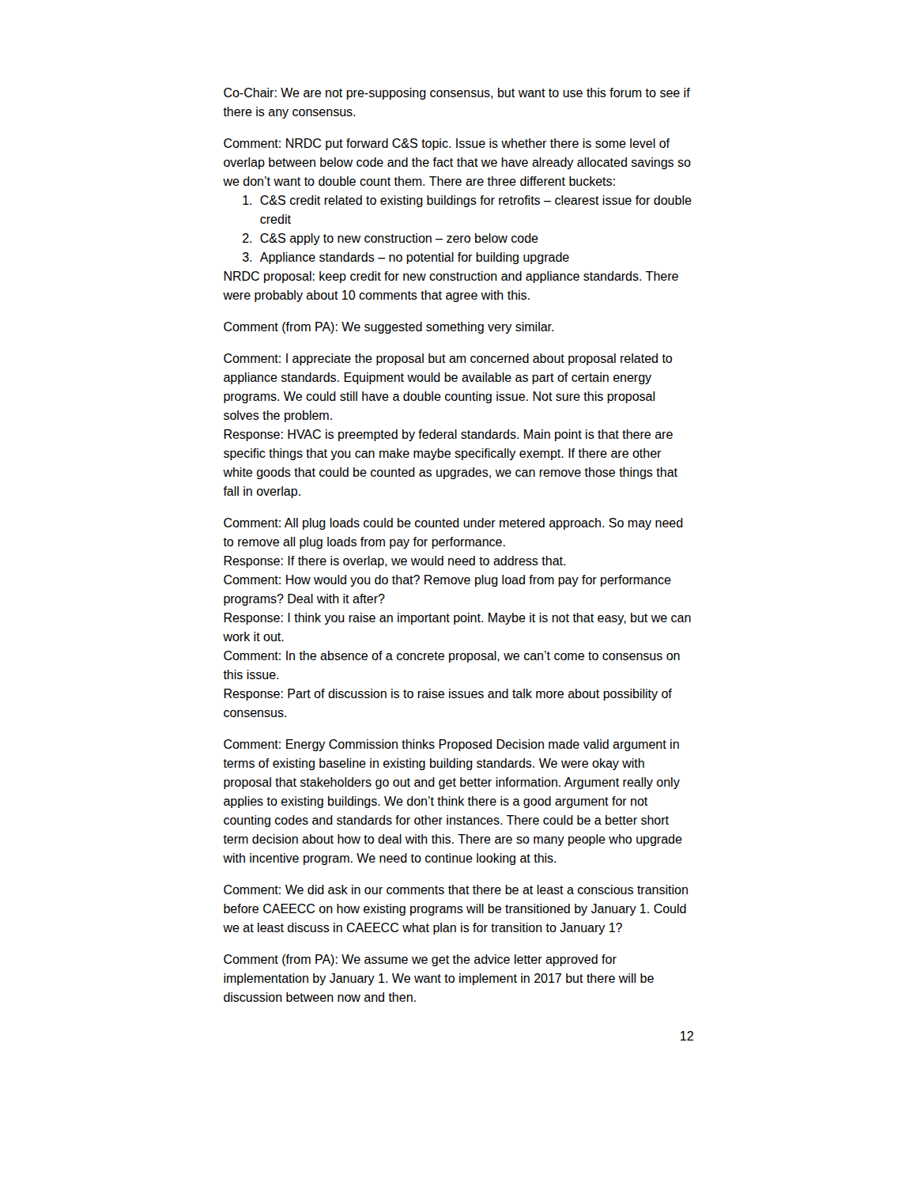Co-Chair: We are not pre-supposing consensus, but want to use this forum to see if there is any consensus.
Comment: NRDC put forward C&S topic. Issue is whether there is some level of overlap between below code and the fact that we have already allocated savings so we don’t want to double count them. There are three different buckets:
C&S credit related to existing buildings for retrofits – clearest issue for double credit
C&S apply to new construction – zero below code
Appliance standards – no potential for building upgrade
NRDC proposal: keep credit for new construction and appliance standards. There were probably about 10 comments that agree with this.
Comment (from PA): We suggested something very similar.
Comment: I appreciate the proposal but am concerned about proposal related to appliance standards. Equipment would be available as part of certain energy programs. We could still have a double counting issue. Not sure this proposal solves the problem.
Response: HVAC is preempted by federal standards. Main point is that there are specific things that you can make maybe specifically exempt. If there are other white goods that could be counted as upgrades, we can remove those things that fall in overlap.
Comment: All plug loads could be counted under metered approach. So may need to remove all plug loads from pay for performance.
Response: If there is overlap, we would need to address that.
Comment: How would you do that? Remove plug load from pay for performance programs? Deal with it after?
Response: I think you raise an important point. Maybe it is not that easy, but we can work it out.
Comment: In the absence of a concrete proposal, we can’t come to consensus on this issue.
Response: Part of discussion is to raise issues and talk more about possibility of consensus.
Comment: Energy Commission thinks Proposed Decision made valid argument in terms of existing baseline in existing building standards. We were okay with proposal that stakeholders go out and get better information. Argument really only applies to existing buildings. We don’t think there is a good argument for not counting codes and standards for other instances. There could be a better short term decision about how to deal with this. There are so many people who upgrade with incentive program. We need to continue looking at this.
Comment: We did ask in our comments that there be at least a conscious transition before CAEECC on how existing programs will be transitioned by January 1. Could we at least discuss in CAEECC what plan is for transition to January 1?
Comment (from PA): We assume we get the advice letter approved for implementation by January 1. We want to implement in 2017 but there will be discussion between now and then.
12